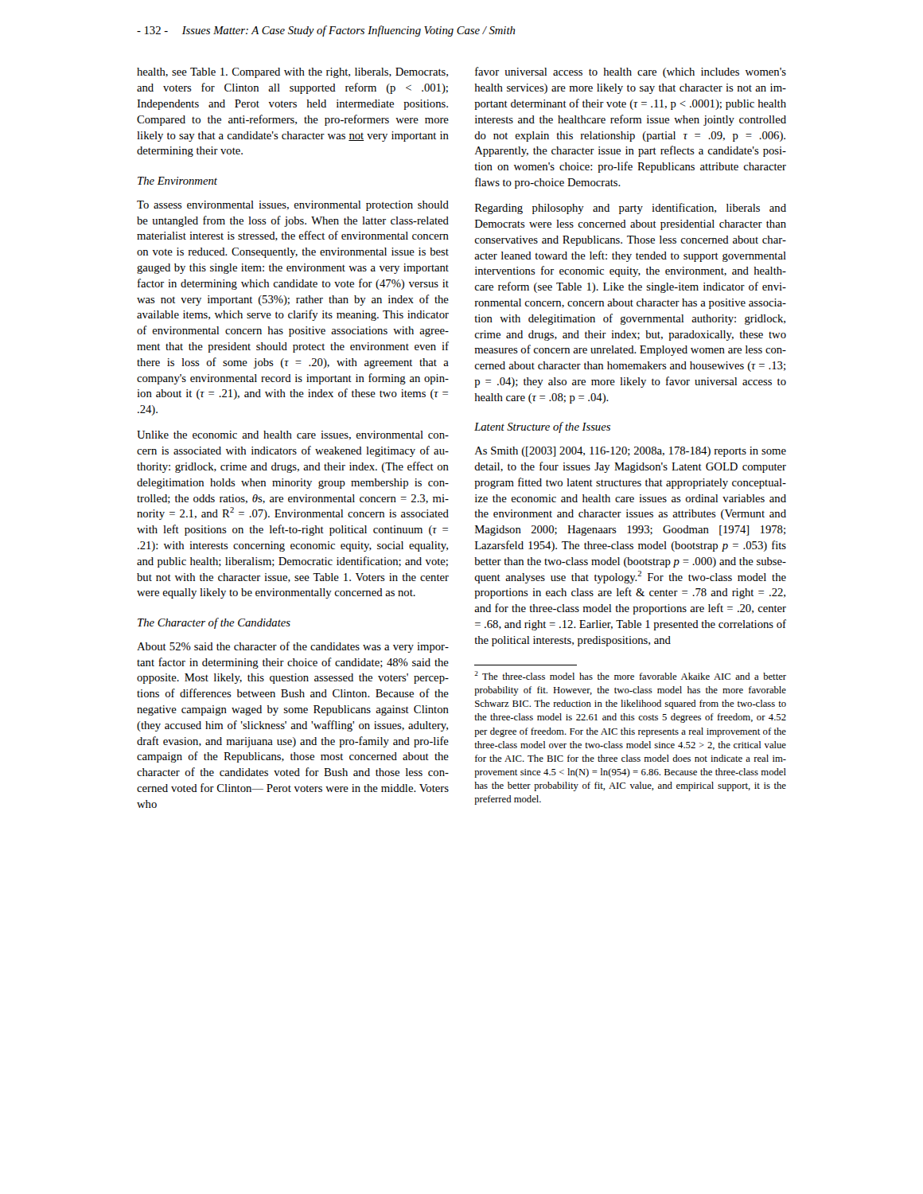- 132 - Issues Matter: A Case Study of Factors Influencing Voting Case / Smith
health, see Table 1. Compared with the right, liberals, Democrats, and voters for Clinton all supported reform (p < .001); Independents and Perot voters held intermediate positions. Compared to the anti-reformers, the pro-reformers were more likely to say that a candidate's character was not very important in determining their vote.
The Environment
To assess environmental issues, environmental protection should be untangled from the loss of jobs. When the latter class-related materialist interest is stressed, the effect of environmental concern on vote is reduced. Consequently, the environmental issue is best gauged by this single item: the environment was a very important factor in determining which candidate to vote for (47%) versus it was not very important (53%); rather than by an index of the available items, which serve to clarify its meaning. This indicator of environmental concern has positive associations with agreement that the president should protect the environment even if there is loss of some jobs (τ = .20), with agreement that a company's environmental record is important in forming an opinion about it (τ = .21), and with the index of these two items (τ = .24).
Unlike the economic and health care issues, environmental concern is associated with indicators of weakened legitimacy of authority: gridlock, crime and drugs, and their index. (The effect on delegitimation holds when minority group membership is controlled; the odds ratios, θs, are environmental concern = 2.3, minority = 2.1, and R2 = .07). Environmental concern is associated with left positions on the left-to-right political continuum (τ = .21): with interests concerning economic equity, social equality, and public health; liberalism; Democratic identification; and vote; but not with the character issue, see Table 1. Voters in the center were equally likely to be environmentally concerned as not.
The Character of the Candidates
About 52% said the character of the candidates was a very important factor in determining their choice of candidate; 48% said the opposite. Most likely, this question assessed the voters' perceptions of differences between Bush and Clinton. Because of the negative campaign waged by some Republicans against Clinton (they accused him of 'slickness' and 'waffling' on issues, adultery, draft evasion, and marijuana use) and the pro-family and pro-life campaign of the Republicans, those most concerned about the character of the candidates voted for Bush and those less concerned voted for Clinton— Perot voters were in the middle. Voters who
favor universal access to health care (which includes women's health services) are more likely to say that character is not an important determinant of their vote (τ = .11, p < .0001); public health interests and the healthcare reform issue when jointly controlled do not explain this relationship (partial τ = .09, p = .006). Apparently, the character issue in part reflects a candidate's position on women's choice: pro-life Republicans attribute character flaws to pro-choice Democrats.
Regarding philosophy and party identification, liberals and Democrats were less concerned about presidential character than conservatives and Republicans. Those less concerned about character leaned toward the left: they tended to support governmental interventions for economic equity, the environment, and healthcare reform (see Table 1). Like the single-item indicator of environmental concern, concern about character has a positive association with delegitimation of governmental authority: gridlock, crime and drugs, and their index; but, paradoxically, these two measures of concern are unrelated. Employed women are less concerned about character than homemakers and housewives (τ = .13; p = .04); they also are more likely to favor universal access to health care (τ = .08; p = .04).
Latent Structure of the Issues
As Smith ([2003] 2004, 116-120; 2008a, 178-184) reports in some detail, to the four issues Jay Magidson's Latent GOLD computer program fitted two latent structures that appropriately conceptualize the economic and health care issues as ordinal variables and the environment and character issues as attributes (Vermunt and Magidson 2000; Hagenaars 1993; Goodman [1974] 1978; Lazarsfeld 1954). The three-class model (bootstrap p = .053) fits better than the two-class model (bootstrap p = .000) and the subsequent analyses use that typology.2 For the two-class model the proportions in each class are left & center = .78 and right = .22, and for the three-class model the proportions are left = .20, center = .68, and right = .12. Earlier, Table 1 presented the correlations of the political interests, predispositions, and
2 The three-class model has the more favorable Akaike AIC and a better probability of fit. However, the two-class model has the more favorable Schwarz BIC. The reduction in the likelihood squared from the two-class to the three-class model is 22.61 and this costs 5 degrees of freedom, or 4.52 per degree of freedom. For the AIC this represents a real improvement of the three-class model over the two-class model since 4.52 > 2, the critical value for the AIC. The BIC for the three class model does not indicate a real improvement since 4.5 < ln(N) = ln(954) = 6.86. Because the three-class model has the better probability of fit, AIC value, and empirical support, it is the preferred model.